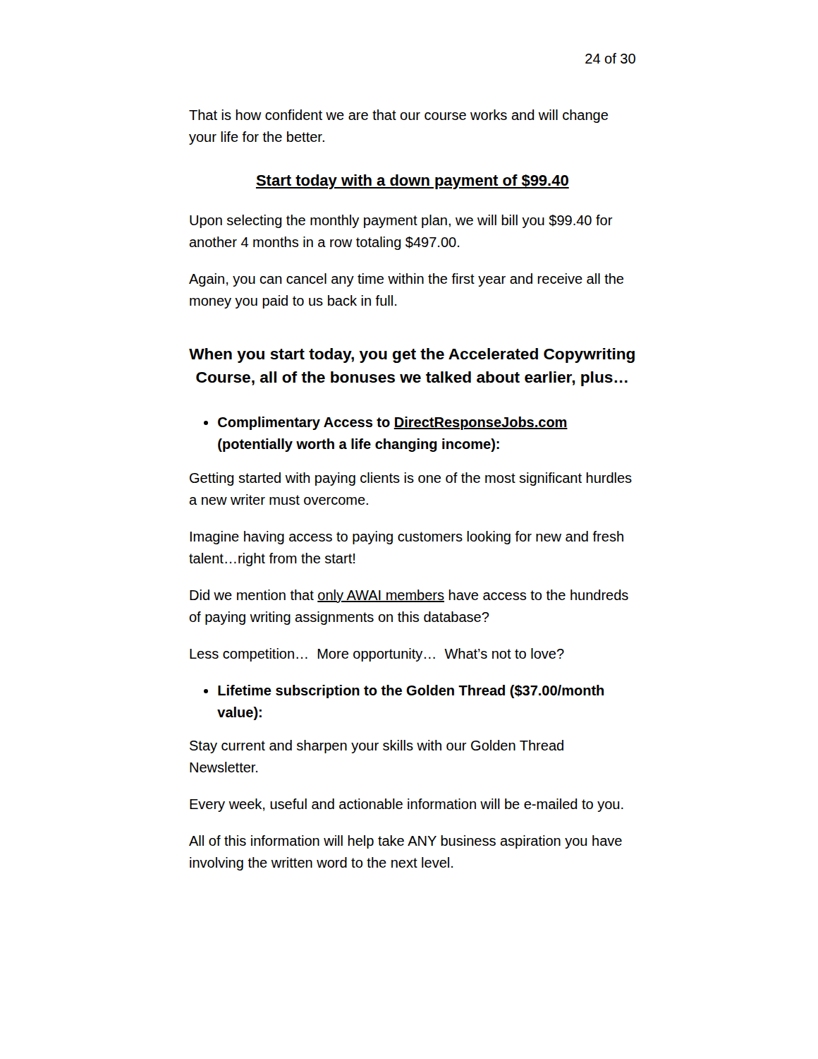24 of 30
That is how confident we are that our course works and will change your life for the better.
Start today with a down payment of $99.40
Upon selecting the monthly payment plan, we will bill you $99.40 for another 4 months in a row totaling $497.00.
Again, you can cancel any time within the first year and receive all the money you paid to us back in full.
When you start today, you get the Accelerated Copywriting Course, all of the bonuses we talked about earlier, plus…
Complimentary Access to DirectResponseJobs.com (potentially worth a life changing income):
Getting started with paying clients is one of the most significant hurdles a new writer must overcome.
Imagine having access to paying customers looking for new and fresh talent…right from the start!
Did we mention that only AWAI members have access to the hundreds of paying writing assignments on this database?
Less competition… More opportunity… What’s not to love?
Lifetime subscription to the Golden Thread ($37.00/month value):
Stay current and sharpen your skills with our Golden Thread Newsletter.
Every week, useful and actionable information will be e-mailed to you.
All of this information will help take ANY business aspiration you have involving the written word to the next level.